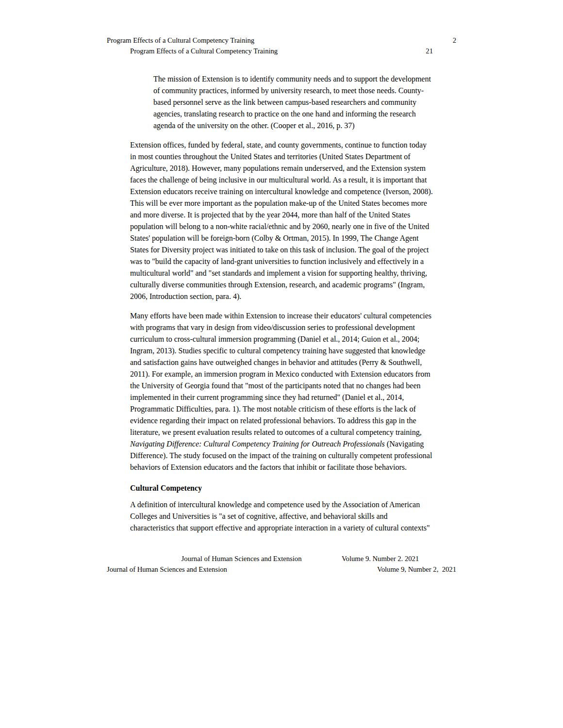Program Effects of a Cultural Competency Training 2
Program Effects of a Cultural Competency Training 21
The mission of Extension is to identify community needs and to support the development of community practices, informed by university research, to meet those needs. County-based personnel serve as the link between campus-based researchers and community agencies, translating research to practice on the one hand and informing the research agenda of the university on the other. (Cooper et al., 2016, p. 37)
Extension offices, funded by federal, state, and county governments, continue to function today in most counties throughout the United States and territories (United States Department of Agriculture, 2018). However, many populations remain underserved, and the Extension system faces the challenge of being inclusive in our multicultural world. As a result, it is important that Extension educators receive training on intercultural knowledge and competence (Iverson, 2008). This will be ever more important as the population make-up of the United States becomes more and more diverse. It is projected that by the year 2044, more than half of the United States population will belong to a non-white racial/ethnic and by 2060, nearly one in five of the United States' population will be foreign-born (Colby & Ortman, 2015). In 1999, The Change Agent States for Diversity project was initiated to take on this task of inclusion. The goal of the project was to "build the capacity of land-grant universities to function inclusively and effectively in a multicultural world" and "set standards and implement a vision for supporting healthy, thriving, culturally diverse communities through Extension, research, and academic programs" (Ingram, 2006, Introduction section, para. 4).
Many efforts have been made within Extension to increase their educators' cultural competencies with programs that vary in design from video/discussion series to professional development curriculum to cross-cultural immersion programming (Daniel et al., 2014; Guion et al., 2004; Ingram, 2013). Studies specific to cultural competency training have suggested that knowledge and satisfaction gains have outweighed changes in behavior and attitudes (Perry & Southwell, 2011). For example, an immersion program in Mexico conducted with Extension educators from the University of Georgia found that "most of the participants noted that no changes had been implemented in their current programming since they had returned" (Daniel et al., 2014, Programmatic Difficulties, para. 1). The most notable criticism of these efforts is the lack of evidence regarding their impact on related professional behaviors. To address this gap in the literature, we present evaluation results related to outcomes of a cultural competency training, Navigating Difference: Cultural Competency Training for Outreach Professionals (Navigating Difference). The study focused on the impact of the training on culturally competent professional behaviors of Extension educators and the factors that inhibit or facilitate those behaviors.
Cultural Competency
A definition of intercultural knowledge and competence used by the Association of American Colleges and Universities is "a set of cognitive, affective, and behavioral skills and characteristics that support effective and appropriate interaction in a variety of cultural contexts"
Journal of Human Sciences and Extension Volume 9. Number 2. 2021
Journal of Human Sciences and Extension Volume 9, Number 2, 2021